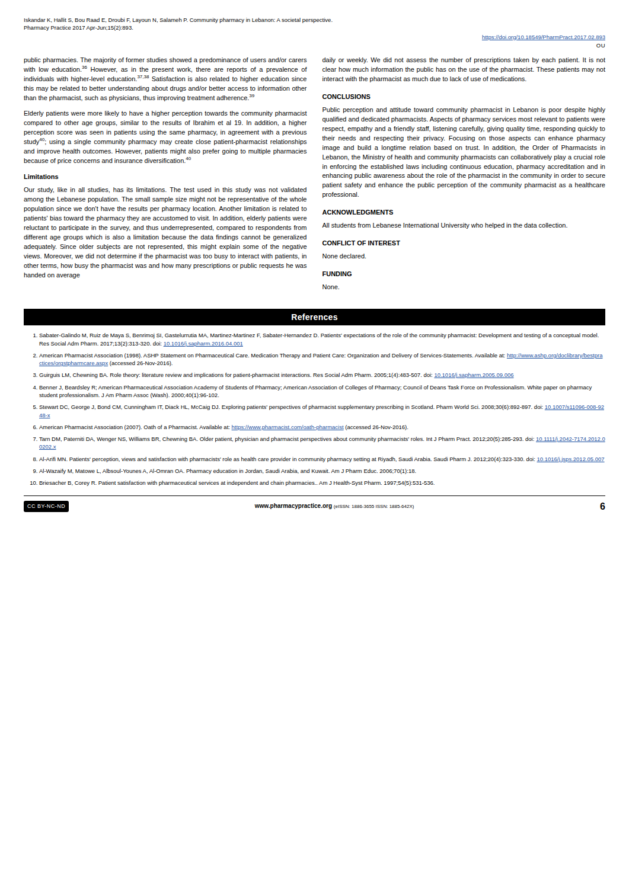Iskandar K, Hallit S, Bou Raad E, Droubi F, Layoun N, Salameh P. Community pharmacy in Lebanon: A societal perspective.
Pharmacy Practice 2017 Apr-Jun;15(2):893.
https://doi.org/10.18549/PharmPract.2017.02.893
OU
public pharmacies. The majority of former studies showed a predominance of users and/or carers with low education.36 However, as in the present work, there are reports of a prevalence of individuals with higher-level education.37,38 Satisfaction is also related to higher education since this may be related to better understanding about drugs and/or better access to information other than the pharmacist, such as physicians, thus improving treatment adherence.39
Elderly patients were more likely to have a higher perception towards the community pharmacist compared to other age groups, similar to the results of Ibrahim et al 19. In addition, a higher perception score was seen in patients using the same pharmacy, in agreement with a previous study40; using a single community pharmacy may create close patient-pharmacist relationships and improve health outcomes. However, patients might also prefer going to multiple pharmacies because of price concerns and insurance diversification.40
Limitations
Our study, like in all studies, has its limitations. The test used in this study was not validated among the Lebanese population. The small sample size might not be representative of the whole population since we don't have the results per pharmacy location. Another limitation is related to patients' bias toward the pharmacy they are accustomed to visit. In addition, elderly patients were reluctant to participate in the survey, and thus underrepresented, compared to respondents from different age groups which is also a limitation because the data findings cannot be generalized adequately. Since older subjects are not represented, this might explain some of the negative views. Moreover, we did not determine if the pharmacist was too busy to interact with patients, in other terms, how busy the pharmacist was and how many prescriptions or public requests he was handed on average
daily or weekly. We did not assess the number of prescriptions taken by each patient. It is not clear how much information the public has on the use of the pharmacist. These patients may not interact with the pharmacist as much due to lack of use of medications.
Conclusions
Public perception and attitude toward community pharmacist in Lebanon is poor despite highly qualified and dedicated pharmacists. Aspects of pharmacy services most relevant to patients were respect, empathy and a friendly staff, listening carefully, giving quality time, responding quickly to their needs and respecting their privacy. Focusing on those aspects can enhance pharmacy image and build a longtime relation based on trust. In addition, the Order of Pharmacists in Lebanon, the Ministry of health and community pharmacists can collaboratively play a crucial role in enforcing the established laws including continuous education, pharmacy accreditation and in enhancing public awareness about the role of the pharmacist in the community in order to secure patient safety and enhance the public perception of the community pharmacist as a healthcare professional.
Acknowledgments
All students from Lebanese International University who helped in the data collection.
Conflict of interest
None declared.
Funding
None.
References
Sabater-Galindo M, Ruiz de Maya S, Benrimoj SI, Gastelurrutia MA, Martinez-Martinez F, Sabater-Hernandez D. Patients' expectations of the role of the community pharmacist: Development and testing of a conceptual model. Res Social Adm Pharm. 2017;13(2):313-320. doi: 10.1016/j.sapharm.2016.04.001
American Pharmacist Association (1998). ASHP Statement on Pharmaceutical Care. Medication Therapy and Patient Care: Organization and Delivery of Services-Statements. Available at: http://www.ashp.org/doclibrary/bestpractices/orgstpharmcare.aspx (accessed 26-Nov-2016).
Guirguis LM, Chewning BA. Role theory: literature review and implications for patient-pharmacist interactions. Res Social Adm Pharm. 2005;1(4):483-507. doi: 10.1016/j.sapharm.2005.09.006
Benner J, Beardsley R; American Pharmaceutical Association Academy of Students of Pharmacy; American Association of Colleges of Pharmacy; Council of Deans Task Force on Professionalism. White paper on pharmacy student professionalism. J Am Pharm Assoc (Wash). 2000;40(1):96-102.
Stewart DC, George J, Bond CM, Cunningham IT, Diack HL, McCaig DJ. Exploring patients' perspectives of pharmacist supplementary prescribing in Scotland. Pharm World Sci. 2008;30(6):892-897. doi: 10.1007/s11096-008-9248-x
American Pharmacist Association (2007). Oath of a Pharmacist. Available at: https://www.pharmacist.com/oath-pharmacist (accessed 26-Nov-2016).
Tarn DM, Paterniti DA, Wenger NS, Williams BR, Chewning BA. Older patient, physician and pharmacist perspectives about community pharmacists' roles. Int J Pharm Pract. 2012;20(5):285-293. doi: 10.1111/j.2042-7174.2012.00202.x
Al-Arifi MN. Patients' perception, views and satisfaction with pharmacists' role as health care provider in community pharmacy setting at Riyadh, Saudi Arabia. Saudi Pharm J. 2012;20(4):323-330. doi: 10.1016/j.jsps.2012.05.007
Al-Wazaify M, Matowe L, Albsoul-Younes A, Al-Omran OA. Pharmacy education in Jordan, Saudi Arabia, and Kuwait. Am J Pharm Educ. 2006;70(1):18.
Briesacher B, Corey R. Patient satisfaction with pharmaceutical services at independent and chain pharmacies.. Am J Health-Syst Pharm. 1997;54(5):531-536.
CC BY-NC-ND
www.pharmacypractice.org (eISSN: 1886-3655 ISSN: 1885-642X)
6